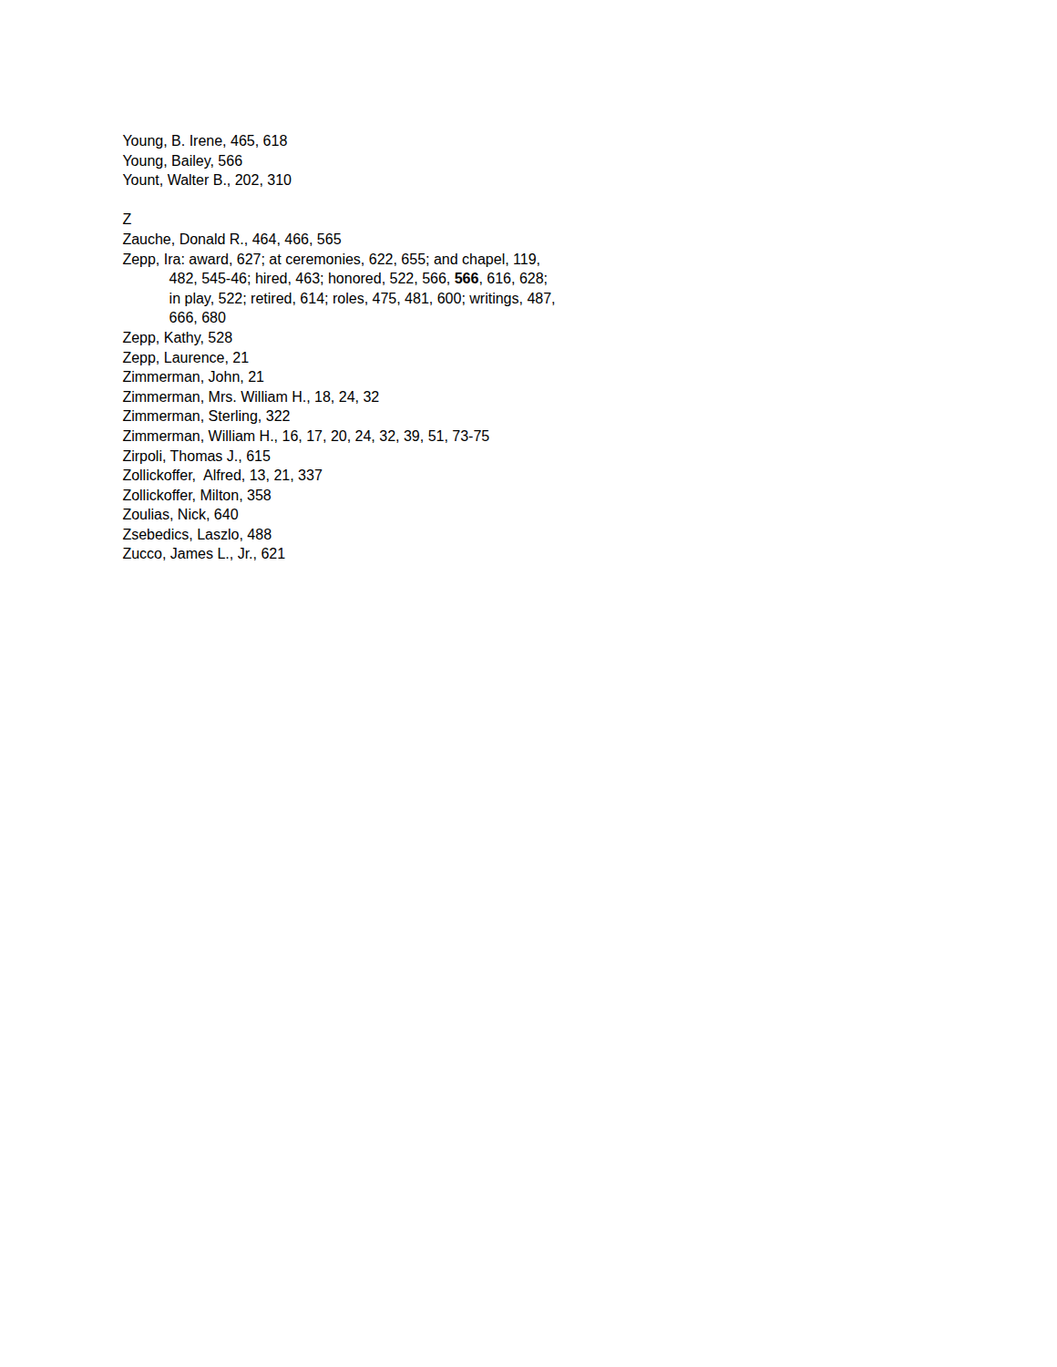Young, B. Irene, 465, 618
Young, Bailey, 566
Yount, Walter B., 202, 310
Z
Zauche, Donald R., 464, 466, 565
Zepp, Ira: award, 627; at ceremonies, 622, 655; and chapel, 119, 482, 545-46; hired, 463; honored, 522, 566, 566, 616, 628; in play, 522; retired, 614; roles, 475, 481, 600; writings, 487, 666, 680
Zepp, Kathy, 528
Zepp, Laurence, 21
Zimmerman, John, 21
Zimmerman, Mrs. William H., 18, 24, 32
Zimmerman, Sterling, 322
Zimmerman, William H., 16, 17, 20, 24, 32, 39, 51, 73-75
Zirpoli, Thomas J., 615
Zollickoffer, Alfred, 13, 21, 337
Zollickoffer, Milton, 358
Zoulias, Nick, 640
Zsebedics, Laszlo, 488
Zucco, James L., Jr., 621